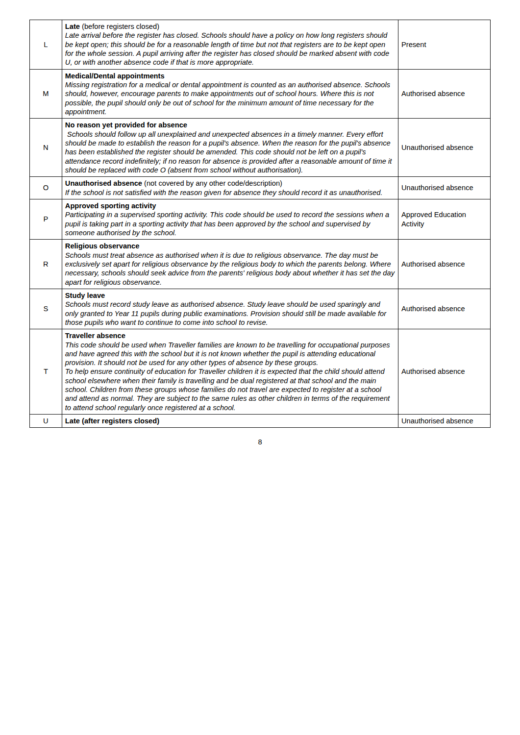| L | Late (before registers closed) Late arrival before the register has closed. Schools should have a policy on how long registers should be kept open; this should be for a reasonable length of time but not that registers are to be kept open for the whole session. A pupil arriving after the register has closed should be marked absent with code U, or with another absence code if that is more appropriate. | Present |
| M | Medical/Dental appointments Missing registration for a medical or dental appointment is counted as an authorised absence. Schools should, however, encourage parents to make appointments out of school hours. Where this is not possible, the pupil should only be out of school for the minimum amount of time necessary for the appointment. | Authorised absence |
| N | No reason yet provided for absence Schools should follow up all unexplained and unexpected absences in a timely manner. Every effort should be made to establish the reason for a pupil's absence. When the reason for the pupil's absence has been established the register should be amended. This code should not be left on a pupil's attendance record indefinitely; if no reason for absence is provided after a reasonable amount of time it should be replaced with code O (absent from school without authorisation). | Unauthorised absence |
| O | Unauthorised absence (not covered by any other code/description) If the school is not satisfied with the reason given for absence they should record it as unauthorised. | Unauthorised absence |
| P | Approved sporting activity Participating in a supervised sporting activity. This code should be used to record the sessions when a pupil is taking part in a sporting activity that has been approved by the school and supervised by someone authorised by the school. | Approved Education Activity |
| R | Religious observance Schools must treat absence as authorised when it is due to religious observance. The day must be exclusively set apart for religious observance by the religious body to which the parents belong. Where necessary, schools should seek advice from the parents' religious body about whether it has set the day apart for religious observance. | Authorised absence |
| S | Study leave Schools must record study leave as authorised absence. Study leave should be used sparingly and only granted to Year 11 pupils during public examinations. Provision should still be made available for those pupils who want to continue to come into school to revise. | Authorised absence |
| T | Traveller absence This code should be used when Traveller families are known to be travelling for occupational purposes and have agreed this with the school but it is not known whether the pupil is attending educational provision. It should not be used for any other types of absence by these groups. To help ensure continuity of education for Traveller children it is expected that the child should attend school elsewhere when their family is travelling and be dual registered at that school and the main school. Children from these groups whose families do not travel are expected to register at a school and attend as normal. They are subject to the same rules as other children in terms of the requirement to attend school regularly once registered at a school. | Authorised absence |
| U | Late (after registers closed) | Unauthorised absence |
8